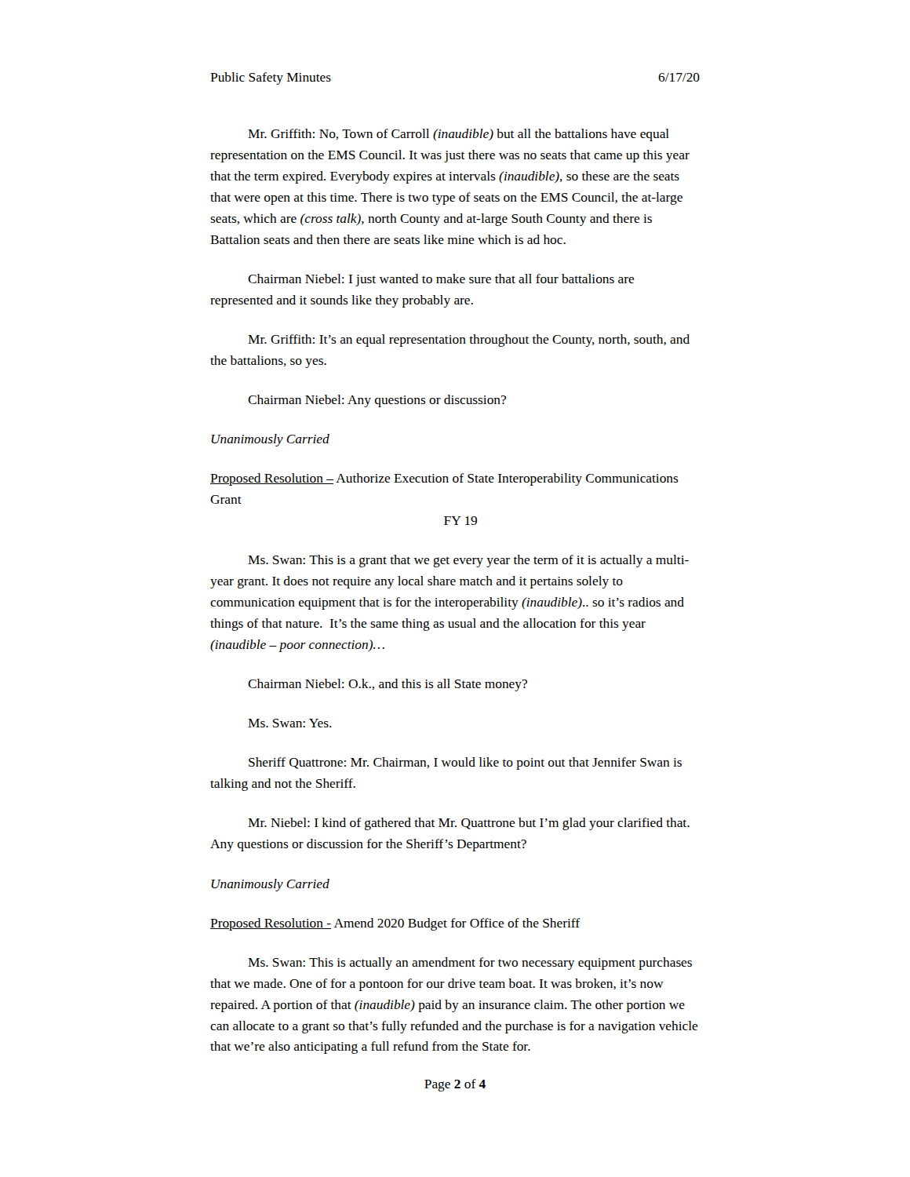Public Safety Minutes 6/17/20
Mr. Griffith: No, Town of Carroll (inaudible) but all the battalions have equal representation on the EMS Council. It was just there was no seats that came up this year that the term expired. Everybody expires at intervals (inaudible), so these are the seats that were open at this time. There is two type of seats on the EMS Council, the at-large seats, which are (cross talk), north County and at-large South County and there is Battalion seats and then there are seats like mine which is ad hoc.
Chairman Niebel: I just wanted to make sure that all four battalions are represented and it sounds like they probably are.
Mr. Griffith: It’s an equal representation throughout the County, north, south, and the battalions, so yes.
Chairman Niebel: Any questions or discussion?
Unanimously Carried
Proposed Resolution – Authorize Execution of State Interoperability Communications Grant FY 19
Ms. Swan: This is a grant that we get every year the term of it is actually a multi-year grant. It does not require any local share match and it pertains solely to communication equipment that is for the interoperability (inaudible).. so it’s radios and things of that nature. It’s the same thing as usual and the allocation for this year (inaudible – poor connection)…
Chairman Niebel: O.k., and this is all State money?
Ms. Swan: Yes.
Sheriff Quattrone: Mr. Chairman, I would like to point out that Jennifer Swan is talking and not the Sheriff.
Mr. Niebel: I kind of gathered that Mr. Quattrone but I’m glad your clarified that. Any questions or discussion for the Sheriff’s Department?
Unanimously Carried
Proposed Resolution - Amend 2020 Budget for Office of the Sheriff
Ms. Swan: This is actually an amendment for two necessary equipment purchases that we made. One of for a pontoon for our drive team boat. It was broken, it’s now repaired. A portion of that (inaudible) paid by an insurance claim. The other portion we can allocate to a grant so that’s fully refunded and the purchase is for a navigation vehicle that we’re also anticipating a full refund from the State for.
Page 2 of 4